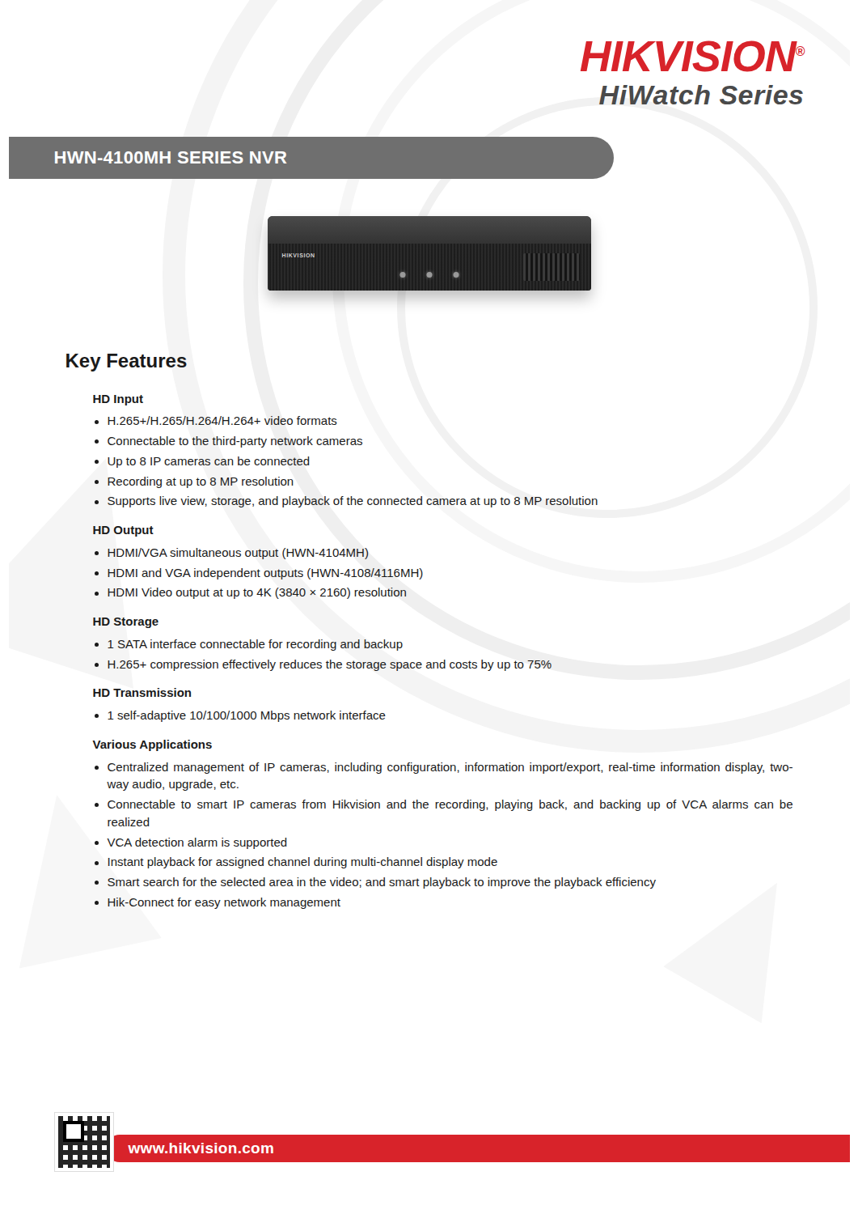HIKVISION® HiWatch Series
HWN-4100MH SERIES NVR
HIKVISION
Key Features
HD Input
H.265+/H.265/H.264/H.264+ video formats
Connectable to the third-party network cameras
Up to 8 IP cameras can be connected
Recording at up to 8 MP resolution
Supports live view, storage, and playback of the connected camera at up to 8 MP resolution
HD Output
HDMI/VGA simultaneous output (HWN-4104MH)
HDMI and VGA independent outputs (HWN-4108/4116MH)
HDMI Video output at up to 4K (3840 × 2160) resolution
HD Storage
1 SATA interface connectable for recording and backup
H.265+ compression effectively reduces the storage space and costs by up to 75%
HD Transmission
1 self-adaptive 10/100/1000 Mbps network interface
Various Applications
Centralized management of IP cameras, including configuration, information import/export, real-time information display, two-way audio, upgrade, etc.
Connectable to smart IP cameras from Hikvision and the recording, playing back, and backing up of VCA alarms can be realized
VCA detection alarm is supported
Instant playback for assigned channel during multi-channel display mode
Smart search for the selected area in the video; and smart playback to improve the playback efficiency
Hik-Connect for easy network management
www.hikvision.com